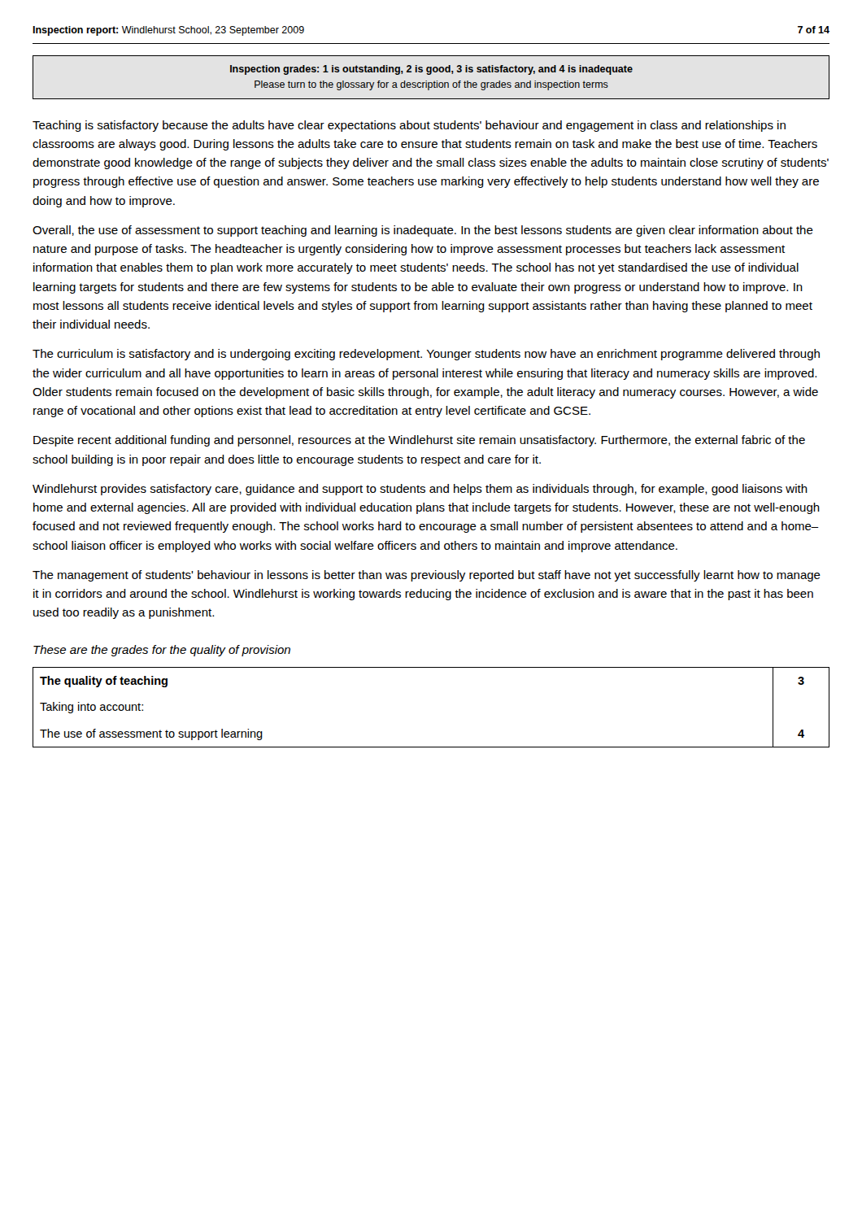Inspection report: Windlehurst School, 23 September 2009
7 of 14
Inspection grades: 1 is outstanding, 2 is good, 3 is satisfactory, and 4 is inadequate
Please turn to the glossary for a description of the grades and inspection terms
Teaching is satisfactory because the adults have clear expectations about students' behaviour and engagement in class and relationships in classrooms are always good. During lessons the adults take care to ensure that students remain on task and make the best use of time. Teachers demonstrate good knowledge of the range of subjects they deliver and the small class sizes enable the adults to maintain close scrutiny of students' progress through effective use of question and answer. Some teachers use marking very effectively to help students understand how well they are doing and how to improve.
Overall, the use of assessment to support teaching and learning is inadequate. In the best lessons students are given clear information about the nature and purpose of tasks. The headteacher is urgently considering how to improve assessment processes but teachers lack assessment information that enables them to plan work more accurately to meet students' needs. The school has not yet standardised the use of individual learning targets for students and there are few systems for students to be able to evaluate their own progress or understand how to improve. In most lessons all students receive identical levels and styles of support from learning support assistants rather than having these planned to meet their individual needs.
The curriculum is satisfactory and is undergoing exciting redevelopment. Younger students now have an enrichment programme delivered through the wider curriculum and all have opportunities to learn in areas of personal interest while ensuring that literacy and numeracy skills are improved. Older students remain focused on the development of basic skills through, for example, the adult literacy and numeracy courses. However, a wide range of vocational and other options exist that lead to accreditation at entry level certificate and GCSE.
Despite recent additional funding and personnel, resources at the Windlehurst site remain unsatisfactory. Furthermore, the external fabric of the school building is in poor repair and does little to encourage students to respect and care for it.
Windlehurst provides satisfactory care, guidance and support to students and helps them as individuals through, for example, good liaisons with home and external agencies. All are provided with individual education plans that include targets for students. However, these are not well-enough focused and not reviewed frequently enough. The school works hard to encourage a small number of persistent absentees to attend and a home–school liaison officer is employed who works with social welfare officers and others to maintain and improve attendance.
The management of students' behaviour in lessons is better than was previously reported but staff have not yet successfully learnt how to manage it in corridors and around the school. Windlehurst is working towards reducing the incidence of exclusion and is aware that in the past it has been used too readily as a punishment.
These are the grades for the quality of provision
| The quality of teaching | 3 |
| Taking into account: | |
| The use of assessment to support learning | 4 |